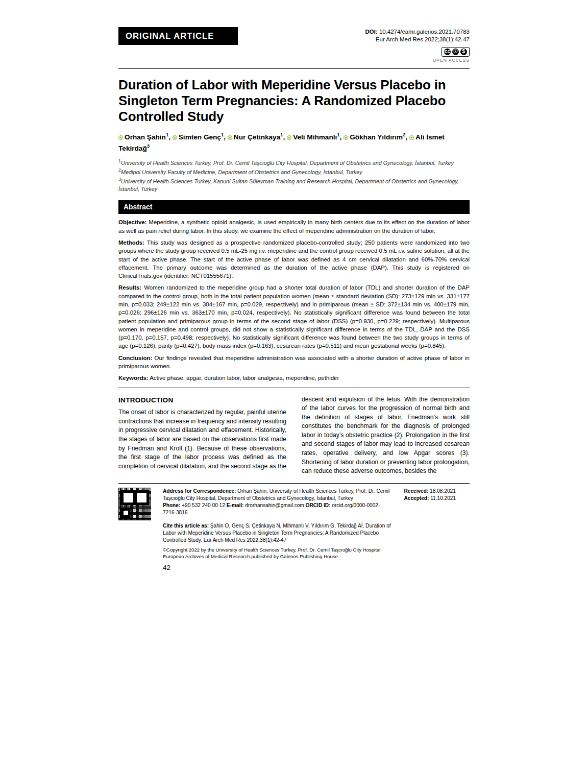ORIGINAL ARTICLE
DOI: 10.4274/eamr.galenos.2021.70783
Eur Arch Med Res 2022;38(1):42-47
cc☉$ OPEN ACCESS
Duration of Labor with Meperidine Versus Placebo in Singleton Term Pregnancies: A Randomized Placebo Controlled Study
Orhan Şahin1, Simten Genç1, Nur Çetinkaya1, Veli Mihmanlı1, Gökhan Yıldırım2, Ali İsmet Tekirdağ3
1University of Health Sciences Turkey, Prof. Dr. Cemil Taşcıoğlu City Hospital, Department of Obstetrics and Gynecology, İstanbul, Turkey
2Medipol University Faculty of Medicine, Department of Obstetrics and Gynecology, İstanbul, Turkey
3University of Health Sciences Turkey, Kanuni Sultan Süleyman Training and Research Hospital, Department of Obstetrics and Gynecology, İstanbul, Turkey
Abstract
Objective: Meperidine, a synthetic opioid analgesic, is used empirically in many birth centers due to its effect on the duration of labor as well as pain relief during labor. In this study, we examine the effect of meperidine administration on the duration of labor.
Methods: This study was designed as a prospective randomized placebo-controlled study; 250 patients were randomized into two groups where the study group received 0.5 mL-25 mg i.v. meperidine and the control group received 0.5 mL i.v. saline solution, all at the start of the active phase. The start of the active phase of labor was defined as 4 cm cervical dilatation and 60%-70% cervical effacement. The primary outcome was determined as the duration of the active phase (DAP). This study is registered on ClinicalTrials.gov (identifier: NCT01555671).
Results: Women randomized to the meperidine group had a shorter total duration of labor (TDL) and shorter duration of the DAP compared to the control group, both in the total patient population women (mean ± standard deviation (SD): 273±129 min vs. 331±177 min, p=0.033; 249±122 min vs. 304±167 min, p=0.029, respectively) and in primiparous (mean ± SD: 372±134 min vs. 400±179 min, p=0.026; 296±126 min vs. 363±170 min, p=0.024, respectively). No statistically significant difference was found between the total patient population and primiparous group in terms of the second stage of labor (DSS) (p=0.930, p=0.229; respectively). Multiparous women in meperidine and control groups, did not show a statistically significant difference in terms of the TDL, DAP and the DSS (p=0.170, p=0.157, p=0.498; respectively). No statistically significant difference was found between the two study groups in terms of age (p=0.126), parity (p=0.427), body mass index (p=0.163), cesarean rates (p=0.511) and mean gestational weeks (p=0.845).
Conclusion: Our findings revealed that meperidine administration was associated with a shorter duration of active phase of labor in primiparous women.
Keywords: Active phase, apgar, duration labor, labor analgesia, meperidine, pethidin
INTRODUCTION
The onset of labor is characterized by regular, painful uterine contractions that increase in frequency and intensity resulting in progressive cervical dilatation and effacement. Historically, the stages of labor are based on the observations first made by Friedman and Kroll (1). Because of these observations, the first stage of the labor process was defined as the completion of cervical dilatation, and the second stage as the descent and expulsion of the fetus. With the demonstration of the labor curves for the progression of normal birth and the definition of stages of labor, Friedman’s work still constitutes the benchmark for the diagnosis of prolonged labor in today’s obstetric practice (2). Prolongation in the first and second stages of labor may lead to increased cesarean rates, operative delivery, and low Apgar scores (3). Shortening of labor duration or preventing labor prolongation, can reduce these adverse outcomes, besides the
Address for Correspondence: Orhan Şahin, University of Health Sciences Turkey, Prof. Dr. Cemil Taşcıoğlu City Hospital, Department of Obstetrics and Gynecology, İstanbul, Turkey
Phone: +90 532 240 00 12 E-mail: drorhansahin@gmail.com ORCID ID: orcid.org/0000-0002-7216-3816
Cite this article as: Şahin O, Genç S, Çetinkaya N, Mihmanlı V, Yıldırım G, Tekirdağ Aİ. Duration of Labor with Meperidine Versus Placebo in Singleton Term Pregnancies: A Randomized Placebo Controlled Study. Eur Arch Med Res 2022;38(1):42-47
©Copyright 2022 by the University of Health Sciences Turkey, Prof. Dr. Cemil Taşcıoğlu City Hospital
European Archives of Medical Research published by Galenos Publishing House.
42
Received: 18.08.2021
Accepted: 11.10.2021